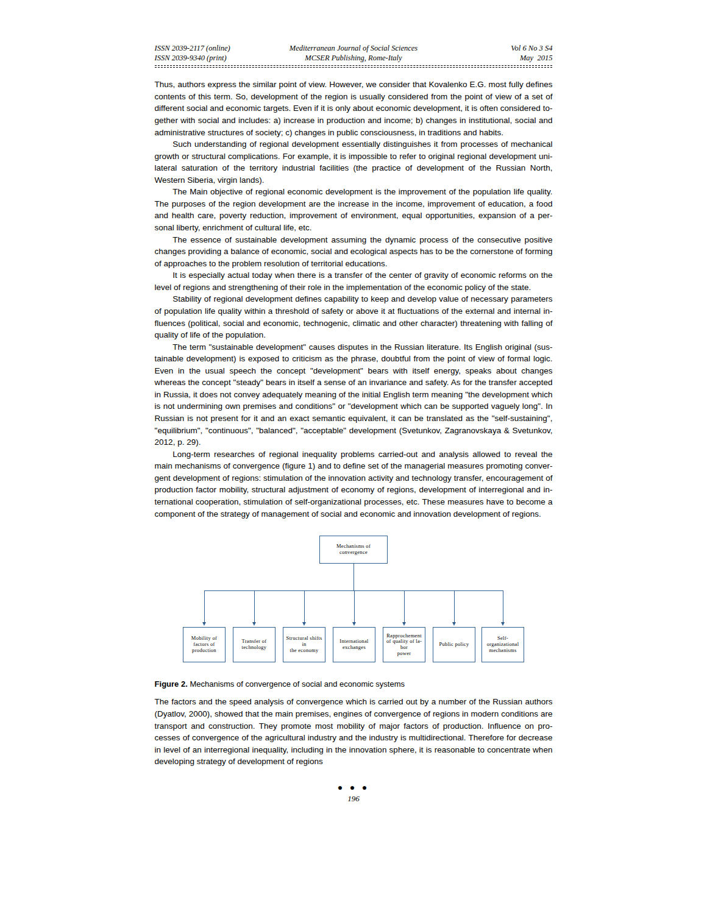| ISSN 2039-2117 (online) | Mediterranean Journal of Social Sciences | Vol 6 No 3 S4 |
| ISSN 2039-9340 (print) | MCSER Publishing, Rome-Italy | May 2015 |
Thus, authors express the similar point of view. However, we consider that Kovalenko E.G. most fully defines contents of this term. So, development of the region is usually considered from the point of view of a set of different social and economic targets. Even if it is only about economic development, it is often considered together with social and includes: a) increase in production and income; b) changes in institutional, social and administrative structures of society; c) changes in public consciousness, in traditions and habits.
Such understanding of regional development essentially distinguishes it from processes of mechanical growth or structural complications. For example, it is impossible to refer to original regional development unilateral saturation of the territory industrial facilities (the practice of development of the Russian North, Western Siberia, virgin lands).
The Main objective of regional economic development is the improvement of the population life quality. The purposes of the region development are the increase in the income, improvement of education, a food and health care, poverty reduction, improvement of environment, equal opportunities, expansion of a personal liberty, enrichment of cultural life, etc.
The essence of sustainable development assuming the dynamic process of the consecutive positive changes providing a balance of economic, social and ecological aspects has to be the cornerstone of forming of approaches to the problem resolution of territorial educations.
It is especially actual today when there is a transfer of the center of gravity of economic reforms on the level of regions and strengthening of their role in the implementation of the economic policy of the state.
Stability of regional development defines capability to keep and develop value of necessary parameters of population life quality within a threshold of safety or above it at fluctuations of the external and internal influences (political, social and economic, technogenic, climatic and other character) threatening with falling of quality of life of the population.
The term "sustainable development" causes disputes in the Russian literature. Its English original (sustainable development) is exposed to criticism as the phrase, doubtful from the point of view of formal logic. Even in the usual speech the concept "development" bears with itself energy, speaks about changes whereas the concept "steady" bears in itself a sense of an invariance and safety. As for the transfer accepted in Russia, it does not convey adequately meaning of the initial English term meaning "the development which is not undermining own premises and conditions" or "development which can be supported vaguely long". In Russian is not present for it and an exact semantic equivalent, it can be translated as the "self-sustaining", "equilibrium", "continuous", "balanced", "acceptable" development (Svetunkov, Zagranovskaya & Svetunkov, 2012, p. 29).
Long-term researches of regional inequality problems carried-out and analysis allowed to reveal the main mechanisms of convergence (figure 1) and to define set of the managerial measures promoting convergent development of regions: stimulation of the innovation activity and technology transfer, encouragement of production factor mobility, structural adjustment of economy of regions, development of interregional and international cooperation, stimulation of self-organizational processes, etc. These measures have to become a component of the strategy of management of social and economic and innovation development of regions.
Mechanisms of
convergence
Mobility of
factors of
production
Transfer of
technology
Structural shifts in
the economy
International
exchanges
Rapprochement
of quality of labor
power
Public policy
Self-
organizational
mechanisms
Figure 2. Mechanisms of convergence of social and economic systems
The factors and the speed analysis of convergence which is carried out by a number of the Russian authors (Dyatlov, 2000), showed that the main premises, engines of convergence of regions in modern conditions are transport and construction. They promote most mobility of major factors of production. Influence on processes of convergence of the agricultural industry and the industry is multidirectional. Therefore for decrease in level of an interregional inequality, including in the innovation sphere, it is reasonable to concentrate when developing strategy of development of regions
● ● ●
196